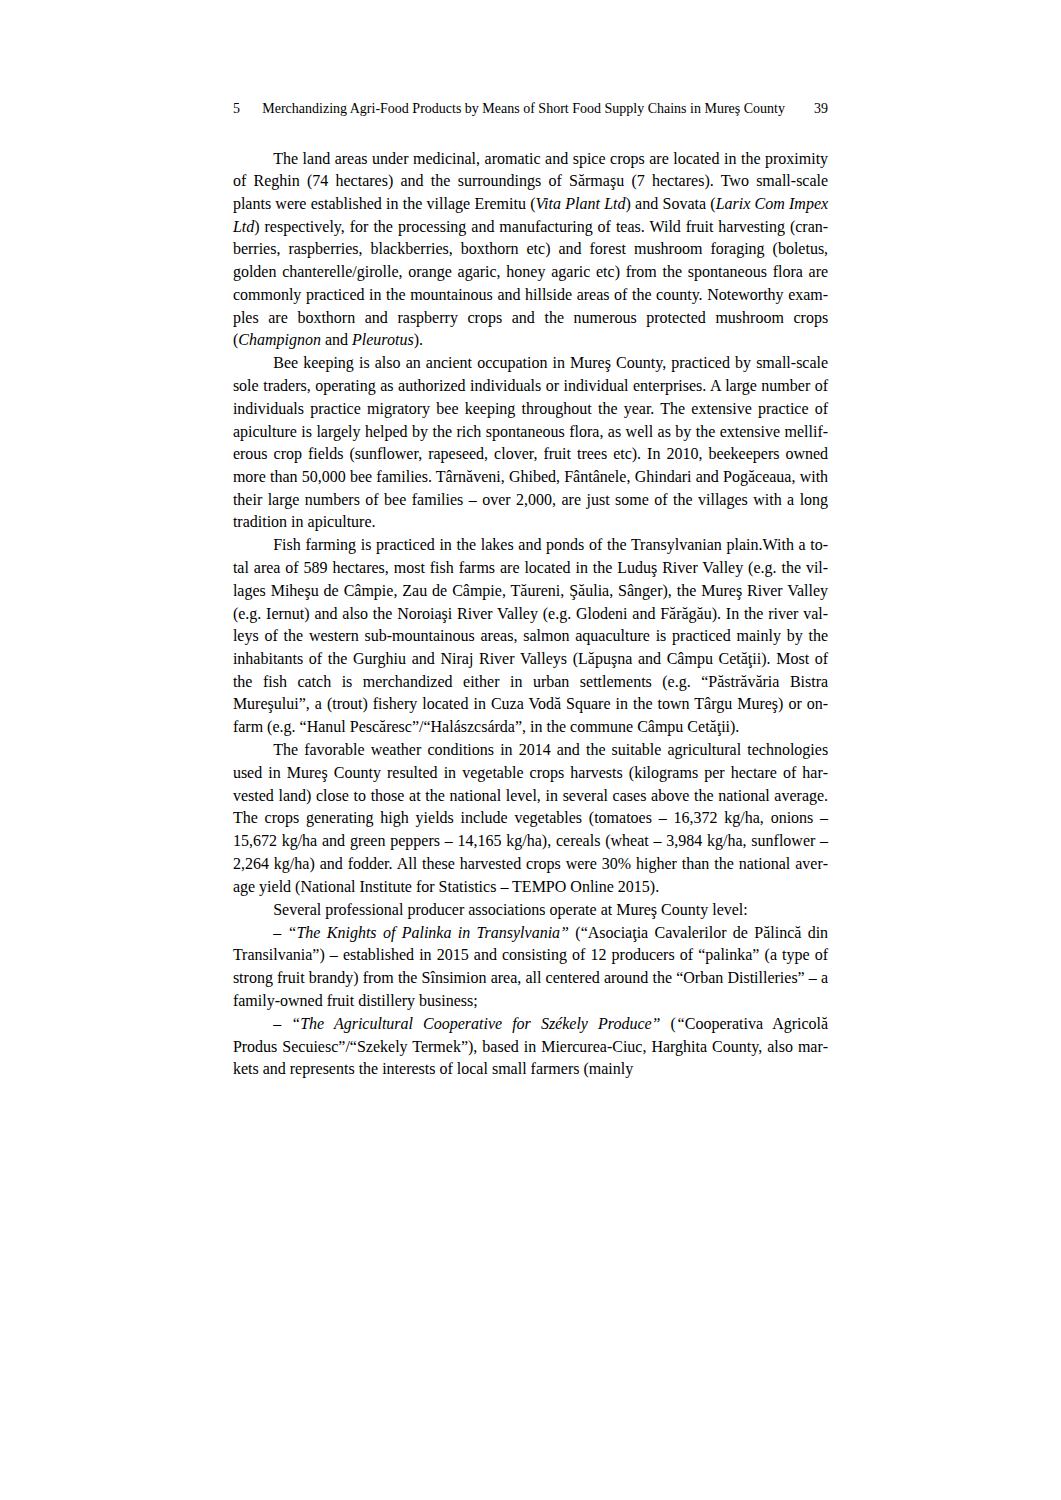5 Merchandizing Agri-Food Products by Means of Short Food Supply Chains in Mureş County 39
The land areas under medicinal, aromatic and spice crops are located in the proximity of Reghin (74 hectares) and the surroundings of Sărmaşu (7 hectares). Two small-scale plants were established in the village Eremitu (Vita Plant Ltd) and Sovata (Larix Com Impex Ltd) respectively, for the processing and manufacturing of teas. Wild fruit harvesting (cranberries, raspberries, blackberries, boxthorn etc) and forest mushroom foraging (boletus, golden chanterelle/girolle, orange agaric, honey agaric etc) from the spontaneous flora are commonly practiced in the mountainous and hillside areas of the county. Noteworthy examples are boxthorn and raspberry crops and the numerous protected mushroom crops (Champignon and Pleurotus).
Bee keeping is also an ancient occupation in Mureş County, practiced by small-scale sole traders, operating as authorized individuals or individual enterprises. A large number of individuals practice migratory bee keeping throughout the year. The extensive practice of apiculture is largely helped by the rich spontaneous flora, as well as by the extensive melliferous crop fields (sunflower, rapeseed, clover, fruit trees etc). In 2010, beekeepers owned more than 50,000 bee families. Târnăveni, Ghibed, Fântânele, Ghindari and Pogăceaua, with their large numbers of bee families – over 2,000, are just some of the villages with a long tradition in apiculture.
Fish farming is practiced in the lakes and ponds of the Transylvanian plain.With a total area of 589 hectares, most fish farms are located in the Luduş River Valley (e.g. the villages Miheşu de Câmpie, Zau de Câmpie, Tăureni, Şăulia, Sânger), the Mureş River Valley (e.g. Iernut) and also the Noroiaşi River Valley (e.g. Glodeni and Fărăgău). In the river valleys of the western sub-mountainous areas, salmon aquaculture is practiced mainly by the inhabitants of the Gurghiu and Niraj River Valleys (Lăpuşna and Câmpu Cetăţii). Most of the fish catch is merchandized either in urban settlements (e.g. “Păstrăvăria Bistra Mureşului”, a (trout) fishery located in Cuza Vodă Square in the town Târgu Mureş) or on-farm (e.g. “Hanul Pescăresc”/“Halászcsárda”, in the commune Câmpu Cetăţii).
The favorable weather conditions in 2014 and the suitable agricultural technologies used in Mureş County resulted in vegetable crops harvests (kilograms per hectare of harvested land) close to those at the national level, in several cases above the national average. The crops generating high yields include vegetables (tomatoes – 16,372 kg/ha, onions – 15,672 kg/ha and green peppers – 14,165 kg/ha), cereals (wheat – 3,984 kg/ha, sunflower – 2,264 kg/ha) and fodder. All these harvested crops were 30% higher than the national average yield (National Institute for Statistics – TEMPO Online 2015).
Several professional producer associations operate at Mureş County level:
– “The Knights of Palinka in Transylvania” (“Asociaţia Cavalerilor de Pălincă din Transilvania”) – established in 2015 and consisting of 12 producers of “palinka” (a type of strong fruit brandy) from the Sînsimion area, all centered around the “Orban Distilleries” – a family-owned fruit distillery business;
– “The Agricultural Cooperative for Székely Produce” (“Cooperativa Agricolă Produs Secuiesc”/“Szekely Termek”), based in Miercurea-Ciuc, Harghita County, also markets and represents the interests of local small farmers (mainly